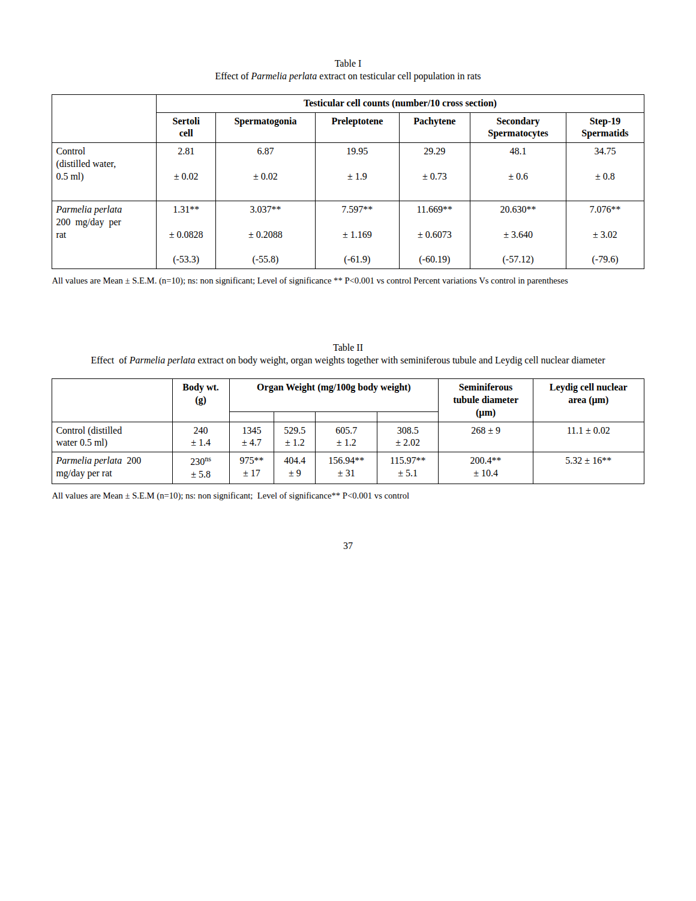Table I Effect of Parmelia perlata extract on testicular cell population in rats
| | Testicular cell counts (number/10 cross section) |
| --- | --- |
| Sertoli cell | Spermatogonia | Preleptotene | Pachytene | Secondary Spermatocytes | Step-19 Spermatids |
| Control (distilled water, 0.5 ml) | 2.81 ± 0.02 | 6.87 ± 0.02 | 19.95 ± 1.9 | 29.29 ± 0.73 | 48.1 ± 0.6 | 34.75 ± 0.8 |
| Parmelia perlata 200 mg/day per rat | 1.31** ± 0.0828 (-53.3) | 3.037** ± 0.2088 (-55.8) | 7.597** ± 1.169 (-61.9) | 11.669** ± 0.6073 (-60.19) | 20.630** ± 3.640 (-57.12) | 7.076** ± 3.02 (-79.6) |
All values are Mean ± S.E.M. (n=10); ns: non significant; Level of significance ** P<0.001 vs control Percent variations Vs control in parentheses
Table II Effect of Parmelia perlata extract on body weight, organ weights together with seminiferous tubule and Leydig cell nuclear diameter
| | Body wt. (g) | Organ Weight (mg/100g body weight) | Seminiferous tubule diameter ( μ m) | Leydig cell nuclear area ( μ m) |
| --- | --- | --- | --- | --- |
| Control (distilled water 0.5 ml) | 240 ± 1.4 | 1345 ± 4.7 | 529.5 ± 1.2 | 605.7 ± 1.2 | 308.5 ± 2.02 | 268 ± 9 | 11.1 ± 0.02 |
| Parmelia perlata 200 mg/day per rat | 230 ns ± 5.8 | 975** ± 17 | 404.4 ± 9 | 156.94** ± 31 | 115.97** ± 5.1 | 200.4** ± 10.4 | 5.32 ± 16** |
All values are Mean ± S.E.M (n=10); ns: non significant; Level of significance** P<0.001 vs control
37